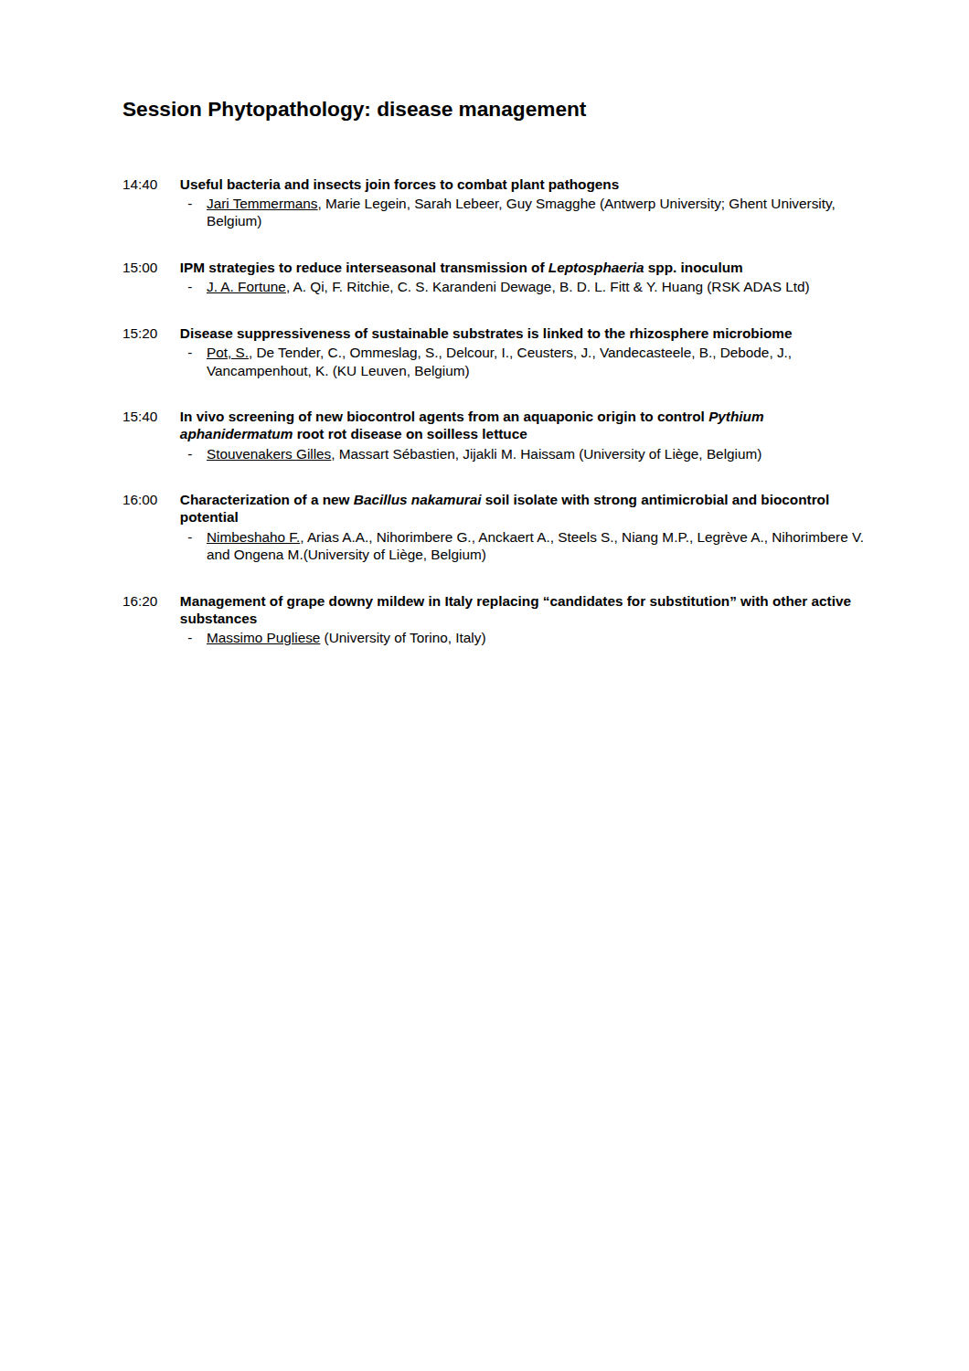Session Phytopathology: disease management
14:40
Useful bacteria and insects join forces to combat plant pathogens
- Jari Temmermans, Marie Legein, Sarah Lebeer, Guy Smagghe (Antwerp University; Ghent University, Belgium)
15:00
IPM strategies to reduce interseasonal transmission of Leptosphaeria spp. inoculum
- J. A. Fortune, A. Qi, F. Ritchie, C. S. Karandeni Dewage, B. D. L. Fitt & Y. Huang (RSK ADAS Ltd)
15:20
Disease suppressiveness of sustainable substrates is linked to the rhizosphere microbiome
- Pot, S., De Tender, C., Ommeslag, S., Delcour, I., Ceusters, J., Vandecasteele, B., Debode, J., Vancampenhout, K. (KU Leuven, Belgium)
15:40
In vivo screening of new biocontrol agents from an aquaponic origin to control Pythium aphanidermatum root rot disease on soilless lettuce
- Stouvenakers Gilles, Massart Sébastien, Jijakli M. Haissam (University of Liège, Belgium)
16:00
Characterization of a new Bacillus nakamurai soil isolate with strong antimicrobial and biocontrol potential
- Nimbeshaho F., Arias A.A., Nihorimbere G., Anckaert A., Steels S., Niang M.P., Legrève A., Nihorimbere V. and Ongena M.(University of Liège, Belgium)
16:20
Management of grape downy mildew in Italy replacing “candidates for substitution” with other active substances
- Massimo Pugliese (University of Torino, Italy)